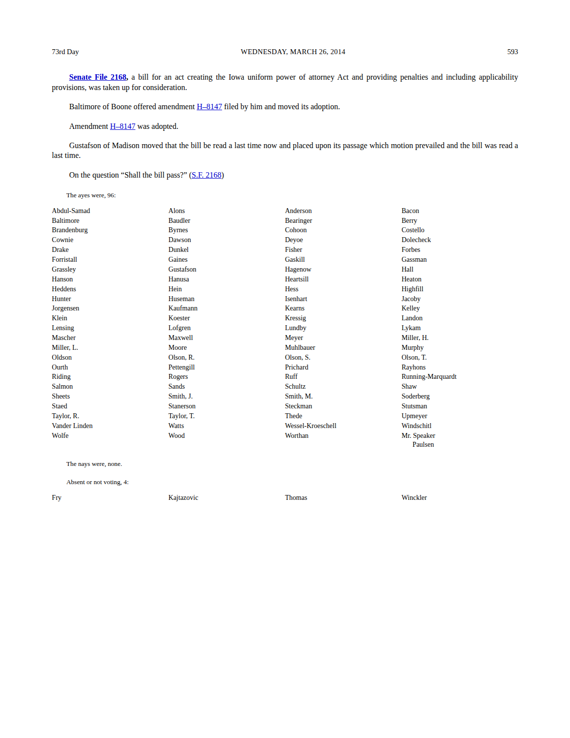73rd Day WEDNESDAY, MARCH 26, 2014 593
Senate File 2168, a bill for an act creating the Iowa uniform power of attorney Act and providing penalties and including applicability provisions, was taken up for consideration.
Baltimore of Boone offered amendment H–8147 filed by him and moved its adoption.
Amendment H–8147 was adopted.
Gustafson of Madison moved that the bill be read a last time now and placed upon its passage which motion prevailed and the bill was read a last time.
On the question “Shall the bill pass?” (S.F. 2168)
The ayes were, 96:
| Abdul-Samad | Alons | Anderson | Bacon |
| Baltimore | Baudler | Bearinger | Berry |
| Brandenburg | Byrnes | Cohoon | Costello |
| Cownie | Dawson | Deyoe | Dolecheck |
| Drake | Dunkel | Fisher | Forbes |
| Forristall | Gaines | Gaskill | Gassman |
| Grassley | Gustafson | Hagenow | Hall |
| Hanson | Hanusa | Heartsill | Heaton |
| Heddens | Hein | Hess | Highfill |
| Hunter | Huseman | Isenhart | Jacoby |
| Jorgensen | Kaufmann | Kearns | Kelley |
| Klein | Koester | Kressig | Landon |
| Lensing | Lofgren | Lundby | Lykam |
| Mascher | Maxwell | Meyer | Miller, H. |
| Miller, L. | Moore | Muhlbauer | Murphy |
| Oldson | Olson, R. | Olson, S. | Olson, T. |
| Ourth | Pettengill | Prichard | Rayhons |
| Riding | Rogers | Ruff | Running-Marquardt |
| Salmon | Sands | Schultz | Shaw |
| Sheets | Smith, J. | Smith, M. | Soderberg |
| Staed | Stanerson | Steckman | Stutsman |
| Taylor, R. | Taylor, T. | Thede | Upmeyer |
| Vander Linden | Watts | Wessel-Kroeschell | Windschitl |
| Wolfe | Wood | Worthan | Mr. Speaker Paulsen |
The nays were, none.
Absent or not voting, 4:
| Fry | Kajtazovic | Thomas | Winckler |